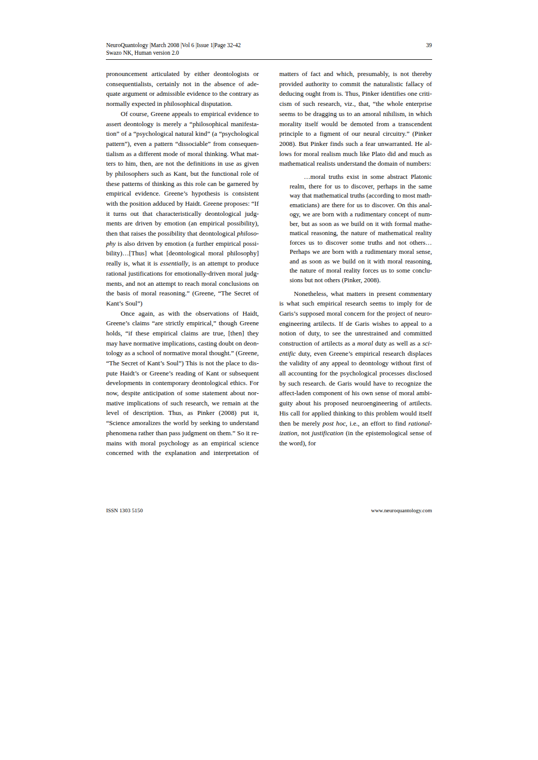NeuroQuantology |March 2008 |Vol 6 |Issue 1|Page 32-42
Swazo NK, Human version 2.0
39
pronouncement articulated by either deontologists or consequentialists, certainly not in the absence of adequate argument or admissible evidence to the contrary as normally expected in philosophical disputation.
Of course, Greene appeals to empirical evidence to assert deontology is merely a “philosophical manifestation” of a “psychological natural kind” (a “psychological pattern”), even a pattern “dissociable” from consequentialism as a different mode of moral thinking. What matters to him, then, are not the definitions in use as given by philosophers such as Kant, but the functional role of these patterns of thinking as this role can be garnered by empirical evidence. Greene’s hypothesis is consistent with the position adduced by Haidt. Greene proposes: “If it turns out that characteristically deontological judgments are driven by emotion (an empirical possibility), then that raises the possibility that deontological philosophy is also driven by emotion (a further empirical possibility)…[Thus] what [deontological moral philosophy] really is, what it is essentially, is an attempt to produce rational justifications for emotionally-driven moral judgments, and not an attempt to reach moral conclusions on the basis of moral reasoning.” (Greene, “The Secret of Kant’s Soul”)
Once again, as with the observations of Haidt, Greene’s claims “are strictly empirical,” though Greene holds, “if these empirical claims are true, [then] they may have normative implications, casting doubt on deontology as a school of normative moral thought.” (Greene, “The Secret of Kant’s Soul”) This is not the place to dispute Haidt’s or Greene’s reading of Kant or subsequent developments in contemporary deontological ethics. For now, despite anticipation of some statement about normative implications of such research, we remain at the level of description. Thus, as Pinker (2008) put it, “Science amoralizes the world by seeking to understand phenomena rather than pass judgment on them.” So it remains with moral psychology as an empirical science concerned with the explanation and interpretation of matters of fact and which, presumably, is not thereby provided authority to commit the naturalistic fallacy of deducing ought from is. Thus, Pinker identifies one criticism of such research, viz., that, “the whole enterprise seems to be dragging us to an amoral nihilism, in which morality itself would be demoted from a transcendent principle to a figment of our neural circuitry.” (Pinker 2008). But Pinker finds such a fear unwarranted. He allows for moral realism much like Plato did and much as mathematical realists understand the domain of numbers:
…moral truths exist in some abstract Platonic realm, there for us to discover, perhaps in the same way that mathematical truths (according to most mathematicians) are there for us to discover. On this analogy, we are born with a rudimentary concept of number, but as soon as we build on it with formal mathematical reasoning, the nature of mathematical reality forces us to discover some truths and not others…Perhaps we are born with a rudimentary moral sense, and as soon as we build on it with moral reasoning, the nature of moral reality forces us to some conclusions but not others (Pinker, 2008).
Nonetheless, what matters in present commentary is what such empirical research seems to imply for de Garis’s supposed moral concern for the project of neuroengineering artilects. If de Garis wishes to appeal to a notion of duty, to see the unrestrained and committed construction of artilects as a moral duty as well as a scientific duty, even Greene’s empirical research displaces the validity of any appeal to deontology without first of all accounting for the psychological processes disclosed by such research. de Garis would have to recognize the affect-laden component of his own sense of moral ambiguity about his proposed neuroengineering of artilects. His call for applied thinking to this problem would itself then be merely post hoc, i.e., an effort to find rationalization, not justification (in the epistemological sense of the word), for
ISSN 1303 5150
www.neuroquantology.com